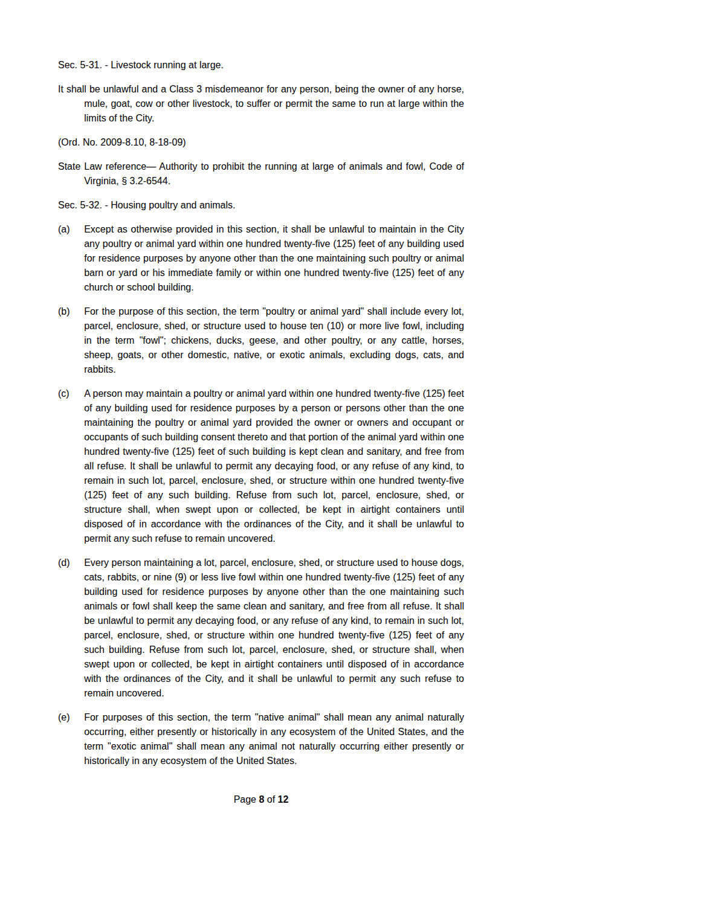Sec. 5-31. - Livestock running at large.
It shall be unlawful and a Class 3 misdemeanor for any person, being the owner of any horse, mule, goat, cow or other livestock, to suffer or permit the same to run at large within the limits of the City.
(Ord. No. 2009-8.10, 8-18-09)
State Law reference— Authority to prohibit the running at large of animals and fowl, Code of Virginia, § 3.2-6544.
Sec. 5-32. - Housing poultry and animals.
(a) Except as otherwise provided in this section, it shall be unlawful to maintain in the City any poultry or animal yard within one hundred twenty-five (125) feet of any building used for residence purposes by anyone other than the one maintaining such poultry or animal barn or yard or his immediate family or within one hundred twenty-five (125) feet of any church or school building.
(b) For the purpose of this section, the term "poultry or animal yard" shall include every lot, parcel, enclosure, shed, or structure used to house ten (10) or more live fowl, including in the term "fowl"; chickens, ducks, geese, and other poultry, or any cattle, horses, sheep, goats, or other domestic, native, or exotic animals, excluding dogs, cats, and rabbits.
(c) A person may maintain a poultry or animal yard within one hundred twenty-five (125) feet of any building used for residence purposes by a person or persons other than the one maintaining the poultry or animal yard provided the owner or owners and occupant or occupants of such building consent thereto and that portion of the animal yard within one hundred twenty-five (125) feet of such building is kept clean and sanitary, and free from all refuse. It shall be unlawful to permit any decaying food, or any refuse of any kind, to remain in such lot, parcel, enclosure, shed, or structure within one hundred twenty-five (125) feet of any such building. Refuse from such lot, parcel, enclosure, shed, or structure shall, when swept upon or collected, be kept in airtight containers until disposed of in accordance with the ordinances of the City, and it shall be unlawful to permit any such refuse to remain uncovered.
(d) Every person maintaining a lot, parcel, enclosure, shed, or structure used to house dogs, cats, rabbits, or nine (9) or less live fowl within one hundred twenty-five (125) feet of any building used for residence purposes by anyone other than the one maintaining such animals or fowl shall keep the same clean and sanitary, and free from all refuse. It shall be unlawful to permit any decaying food, or any refuse of any kind, to remain in such lot, parcel, enclosure, shed, or structure within one hundred twenty-five (125) feet of any such building. Refuse from such lot, parcel, enclosure, shed, or structure shall, when swept upon or collected, be kept in airtight containers until disposed of in accordance with the ordinances of the City, and it shall be unlawful to permit any such refuse to remain uncovered.
(e) For purposes of this section, the term "native animal" shall mean any animal naturally occurring, either presently or historically in any ecosystem of the United States, and the term "exotic animal" shall mean any animal not naturally occurring either presently or historically in any ecosystem of the United States.
Page 8 of 12